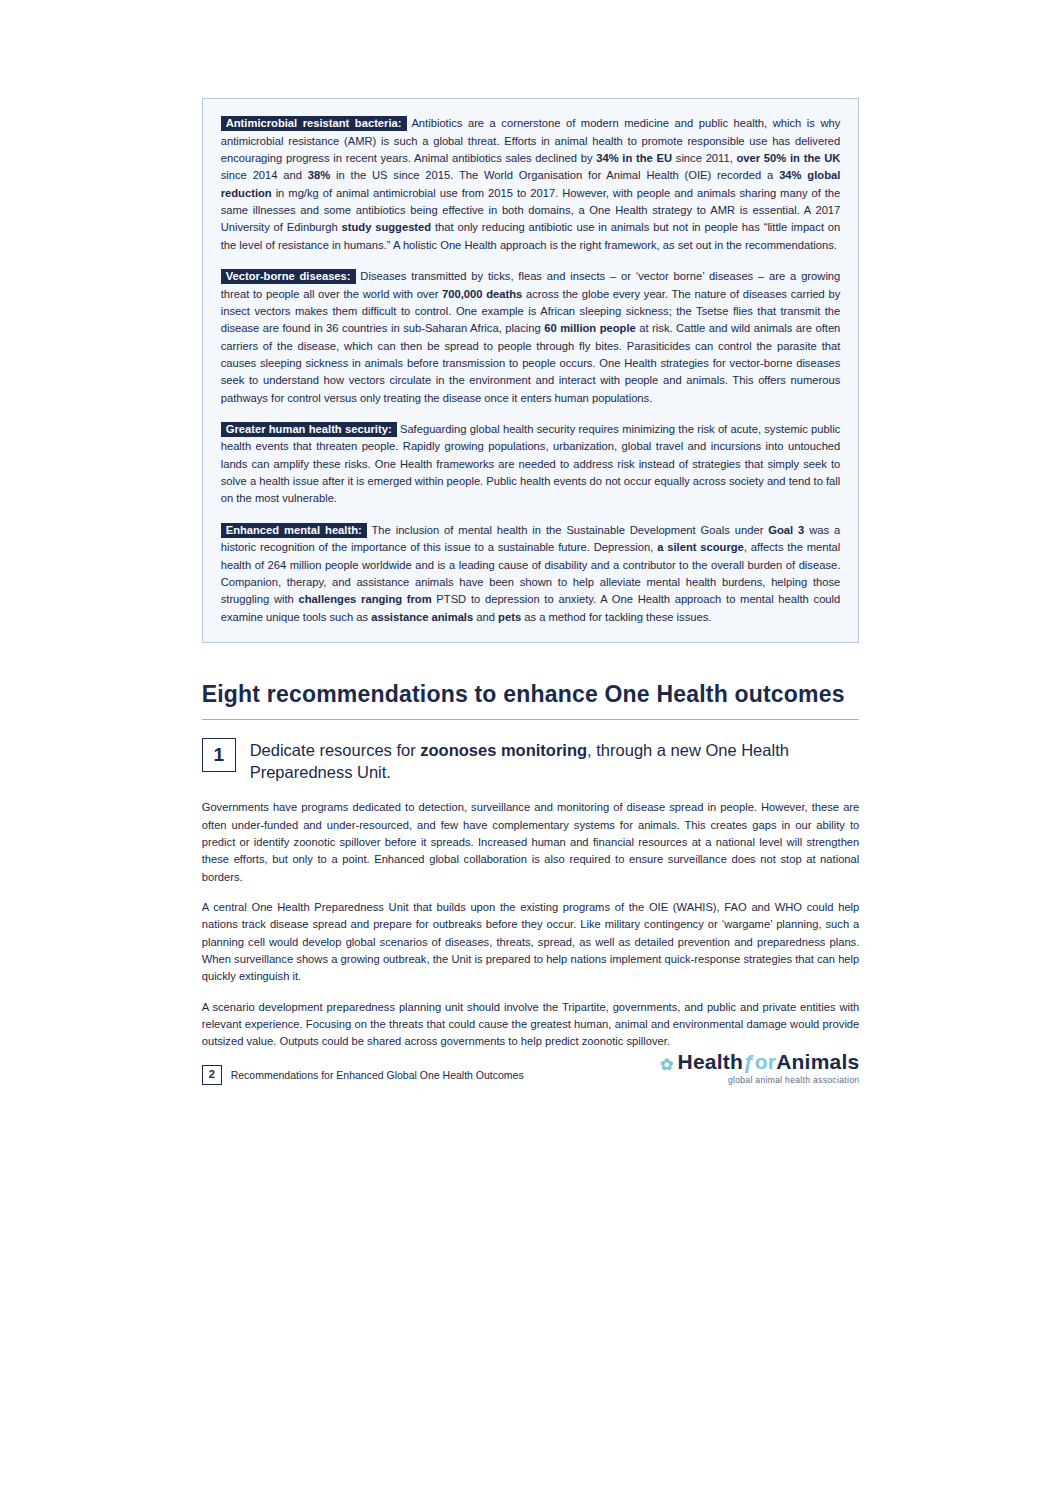Antimicrobial resistant bacteria: Antibiotics are a cornerstone of modern medicine and public health, which is why antimicrobial resistance (AMR) is such a global threat. Efforts in animal health to promote responsible use has delivered encouraging progress in recent years. Animal antibiotics sales declined by 34% in the EU since 2011, over 50% in the UK since 2014 and 38% in the US since 2015. The World Organisation for Animal Health (OIE) recorded a 34% global reduction in mg/kg of animal antimicrobial use from 2015 to 2017. However, with people and animals sharing many of the same illnesses and some antibiotics being effective in both domains, a One Health strategy to AMR is essential. A 2017 University of Edinburgh study suggested that only reducing antibiotic use in animals but not in people has “little impact on the level of resistance in humans.” A holistic One Health approach is the right framework, as set out in the recommendations.
Vector-borne diseases: Diseases transmitted by ticks, fleas and insects – or ‘vector borne’ diseases – are a growing threat to people all over the world with over 700,000 deaths across the globe every year. The nature of diseases carried by insect vectors makes them difficult to control. One example is African sleeping sickness; the Tsetse flies that transmit the disease are found in 36 countries in sub-Saharan Africa, placing 60 million people at risk. Cattle and wild animals are often carriers of the disease, which can then be spread to people through fly bites. Parasiticides can control the parasite that causes sleeping sickness in animals before transmission to people occurs. One Health strategies for vector-borne diseases seek to understand how vectors circulate in the environment and interact with people and animals. This offers numerous pathways for control versus only treating the disease once it enters human populations.
Greater human health security: Safeguarding global health security requires minimizing the risk of acute, systemic public health events that threaten people. Rapidly growing populations, urbanization, global travel and incursions into untouched lands can amplify these risks. One Health frameworks are needed to address risk instead of strategies that simply seek to solve a health issue after it is emerged within people. Public health events do not occur equally across society and tend to fall on the most vulnerable.
Enhanced mental health: The inclusion of mental health in the Sustainable Development Goals under Goal 3 was a historic recognition of the importance of this issue to a sustainable future. Depression, a silent scourge, affects the mental health of 264 million people worldwide and is a leading cause of disability and a contributor to the overall burden of disease. Companion, therapy, and assistance animals have been shown to help alleviate mental health burdens, helping those struggling with challenges ranging from PTSD to depression to anxiety. A One Health approach to mental health could examine unique tools such as assistance animals and pets as a method for tackling these issues.
Eight recommendations to enhance One Health outcomes
1
Dedicate resources for zoonoses monitoring, through a new One Health Preparedness Unit.
Governments have programs dedicated to detection, surveillance and monitoring of disease spread in people. However, these are often under-funded and under-resourced, and few have complementary systems for animals. This creates gaps in our ability to predict or identify zoonotic spillover before it spreads. Increased human and financial resources at a national level will strengthen these efforts, but only to a point. Enhanced global collaboration is also required to ensure surveillance does not stop at national borders.
A central One Health Preparedness Unit that builds upon the existing programs of the OIE (WAHIS), FAO and WHO could help nations track disease spread and prepare for outbreaks before they occur. Like military contingency or ‘wargame’ planning, such a planning cell would develop global scenarios of diseases, threats, spread, as well as detailed prevention and preparedness plans. When surveillance shows a growing outbreak, the Unit is prepared to help nations implement quick-response strategies that can help quickly extinguish it.
A scenario development preparedness planning unit should involve the Tripartite, governments, and public and private entities with relevant experience. Focusing on the threats that could cause the greatest human, animal and environmental damage would provide outsized value. Outputs could be shared across governments to help predict zoonotic spillover.
2
Recommendations for Enhanced Global One Health Outcomes
✿Healthƒor Animals
global animal health association